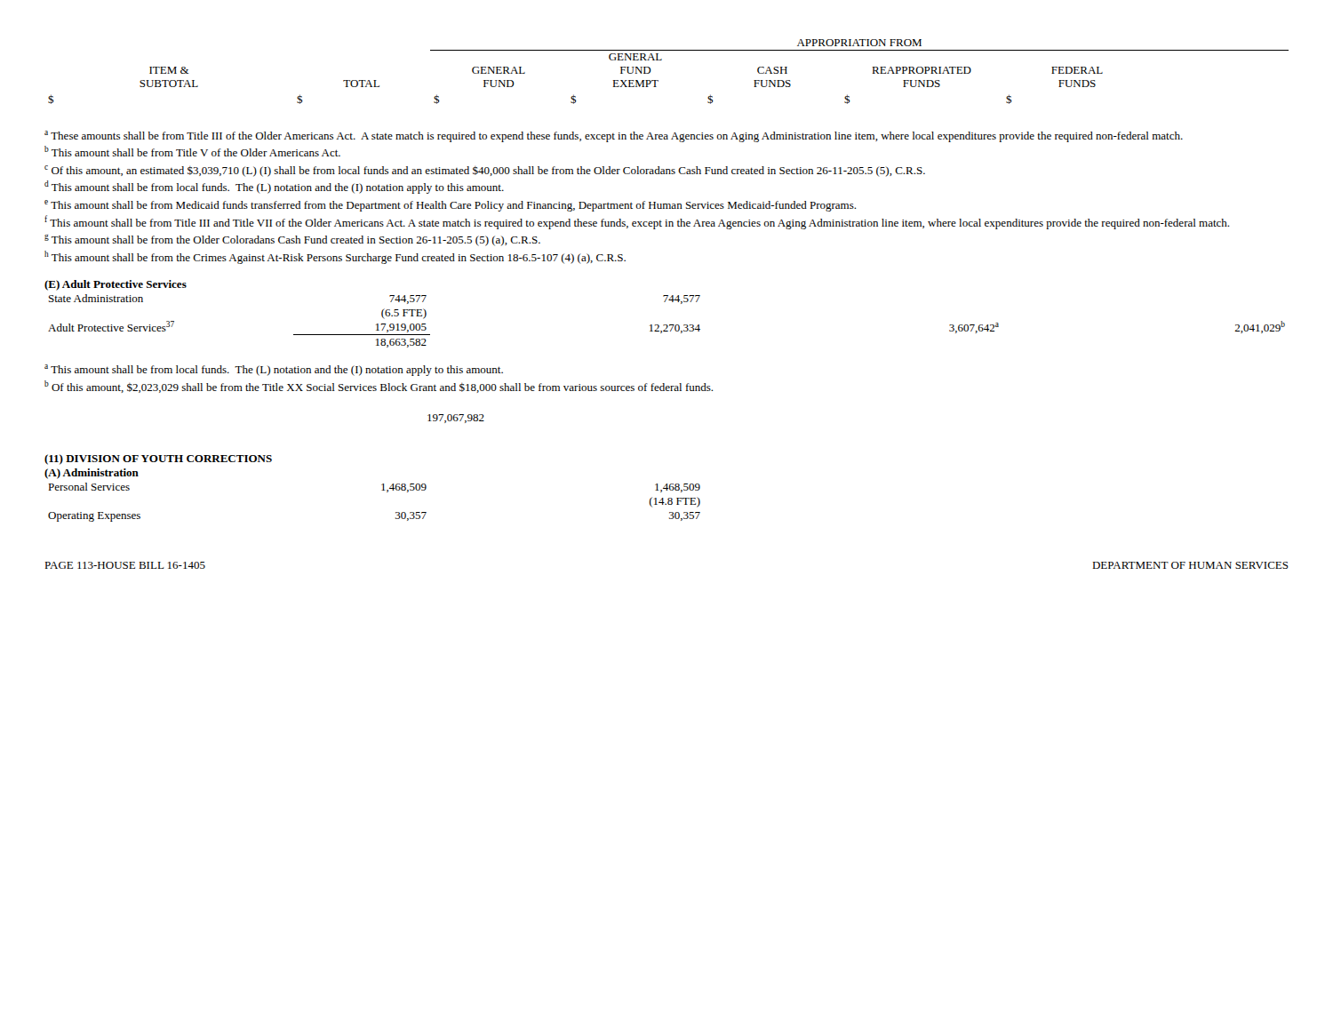| | | APPROPRIATION FROM |
| ITEM & SUBTOTAL | TOTAL | GENERAL FUND | GENERAL FUND EXEMPT | CASH FUNDS | REAPPROPRIATED FUNDS | FEDERAL FUNDS | |
| $ | $ | $ | $ | $ | $ | $ | |
a These amounts shall be from Title III of the Older Americans Act. A state match is required to expend these funds, except in the Area Agencies on Aging Administration line item, where local expenditures provide the required non-federal match.
b This amount shall be from Title V of the Older Americans Act.
c Of this amount, an estimated $3,039,710 (L) (I) shall be from local funds and an estimated $40,000 shall be from the Older Coloradans Cash Fund created in Section 26-11-205.5 (5), C.R.S.
d This amount shall be from local funds. The (L) notation and the (I) notation apply to this amount.
e This amount shall be from Medicaid funds transferred from the Department of Health Care Policy and Financing, Department of Human Services Medicaid-funded Programs.
f This amount shall be from Title III and Title VII of the Older Americans Act. A state match is required to expend these funds, except in the Area Agencies on Aging Administration line item, where local expenditures provide the required non-federal match.
g This amount shall be from the Older Coloradans Cash Fund created in Section 26-11-205.5 (5) (a), C.R.S.
h This amount shall be from the Crimes Against At-Risk Persons Surcharge Fund created in Section 18-6.5-107 (4) (a), C.R.S.
(E) Adult Protective Services
| State Administration | 744,577 | | 744,577 | | | | |
| | (6.5 FTE) | | | | | | |
| Adult Protective Services 37 | 17,919,005 | | 12,270,334 | | 3,607,642 a | | 2,041,029 b |
| | 18,663,582 | | | | | | |
a This amount shall be from local funds. The (L) notation and the (I) notation apply to this amount.
b Of this amount, $2,023,029 shall be from the Title XX Social Services Block Grant and $18,000 shall be from various sources of federal funds.
197,067,982
(11) DIVISION OF YOUTH CORRECTIONS
(A) Administration
| Personal Services | 1,468,509 | | 1,468,509 | | | | |
| | | | (14.8 FTE) | | | | |
| Operating Expenses | 30,357 | | 30,357 | | | | |
PAGE 113-HOUSE BILL 16-1405 DEPARTMENT OF HUMAN SERVICES